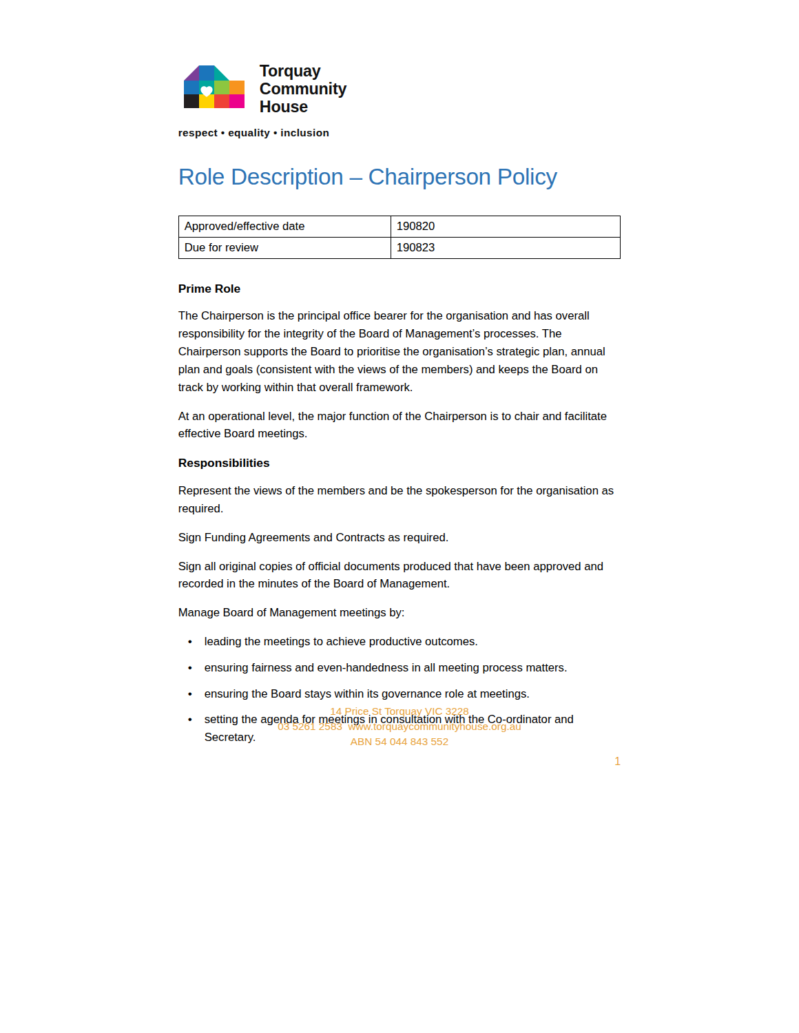Torquay
Community
House
respect • equality • inclusion
Role Description – Chairperson Policy
| Approved/effective date | 190820 |
| Due for review | 190823 |
Prime Role
The Chairperson is the principal office bearer for the organisation and has overall responsibility for the integrity of the Board of Management’s processes. The Chairperson supports the Board to prioritise the organisation’s strategic plan, annual plan and goals (consistent with the views of the members) and keeps the Board on track by working within that overall framework.
At an operational level, the major function of the Chairperson is to chair and facilitate effective Board meetings.
Responsibilities
Represent the views of the members and be the spokesperson for the organisation as required.
Sign Funding Agreements and Contracts as required.
Sign all original copies of official documents produced that have been approved and recorded in the minutes of the Board of Management.
Manage Board of Management meetings by:
leading the meetings to achieve productive outcomes.
ensuring fairness and even-handedness in all meeting process matters.
ensuring the Board stays within its governance role at meetings.
setting the agenda for meetings in consultation with the Co-ordinator and Secretary.
14 Price St Torquay VIC 3228
03 5261 2583 www.torquaycommunityhouse.org.au
ABN 54 044 843 552
1